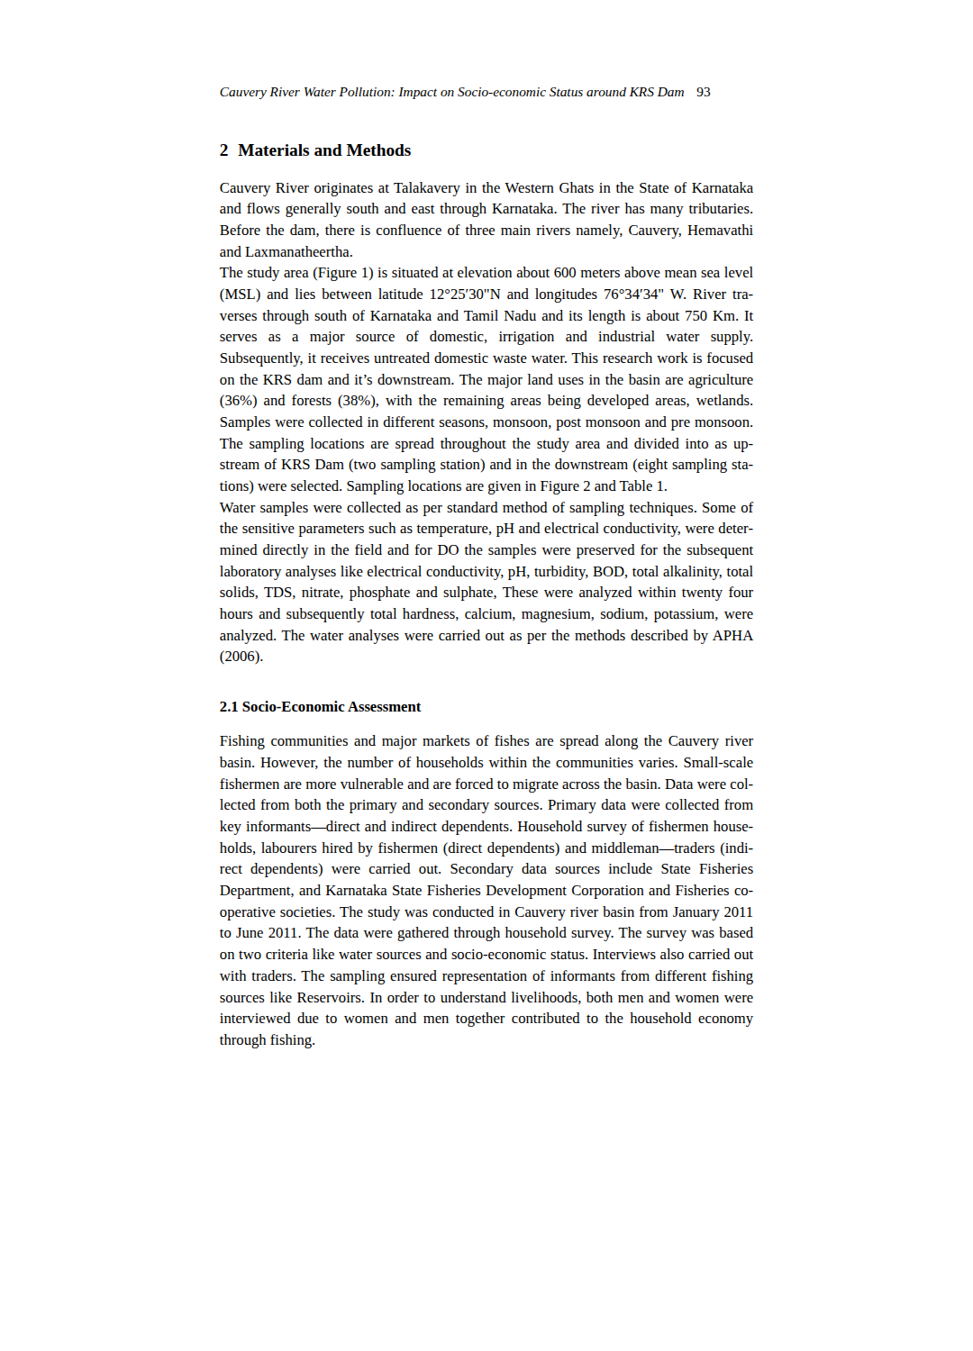Cauvery River Water Pollution: Impact on Socio-economic Status around KRS Dam93
2 Materials and Methods
Cauvery River originates at Talakavery in the Western Ghats in the State of Karnataka and flows generally south and east through Karnataka. The river has many tributaries. Before the dam, there is confluence of three main rivers namely, Cauvery, Hemavathi and Laxmanatheertha.
The study area (Figure 1) is situated at elevation about 600 meters above mean sea level (MSL) and lies between latitude 12°25′30"N and longitudes 76°34′34" W. River traverses through south of Karnataka and Tamil Nadu and its length is about 750 Km. It serves as a major source of domestic, irrigation and industrial water supply. Subsequently, it receives untreated domestic waste water. This research work is focused on the KRS dam and it’s downstream. The major land uses in the basin are agriculture (36%) and forests (38%), with the remaining areas being developed areas, wetlands. Samples were collected in different seasons, monsoon, post monsoon and pre monsoon. The sampling locations are spread throughout the study area and divided into as upstream of KRS Dam (two sampling station) and in the downstream (eight sampling stations) were selected. Sampling locations are given in Figure 2 and Table 1.
Water samples were collected as per standard method of sampling techniques. Some of the sensitive parameters such as temperature, pH and electrical conductivity, were determined directly in the field and for DO the samples were preserved for the subsequent laboratory analyses like electrical conductivity, pH, turbidity, BOD, total alkalinity, total solids, TDS, nitrate, phosphate and sulphate, These were analyzed within twenty four hours and subsequently total hardness, calcium, magnesium, sodium, potassium, were analyzed. The water analyses were carried out as per the methods described by APHA (2006).
2.1 Socio-Economic Assessment
Fishing communities and major markets of fishes are spread along the Cauvery river basin. However, the number of households within the communities varies. Small-scale fishermen are more vulnerable and are forced to migrate across the basin. Data were collected from both the primary and secondary sources. Primary data were collected from key informants—direct and indirect dependents. Household survey of fishermen households, labourers hired by fishermen (direct dependents) and middleman—traders (indirect dependents) were carried out. Secondary data sources include State Fisheries Department, and Karnataka State Fisheries Development Corporation and Fisheries co-operative societies. The study was conducted in Cauvery river basin from January 2011 to June 2011. The data were gathered through household survey. The survey was based on two criteria like water sources and socio-economic status. Interviews also carried out with traders. The sampling ensured representation of informants from different fishing sources like Reservoirs. In order to understand livelihoods, both men and women were interviewed due to women and men together contributed to the household economy through fishing.